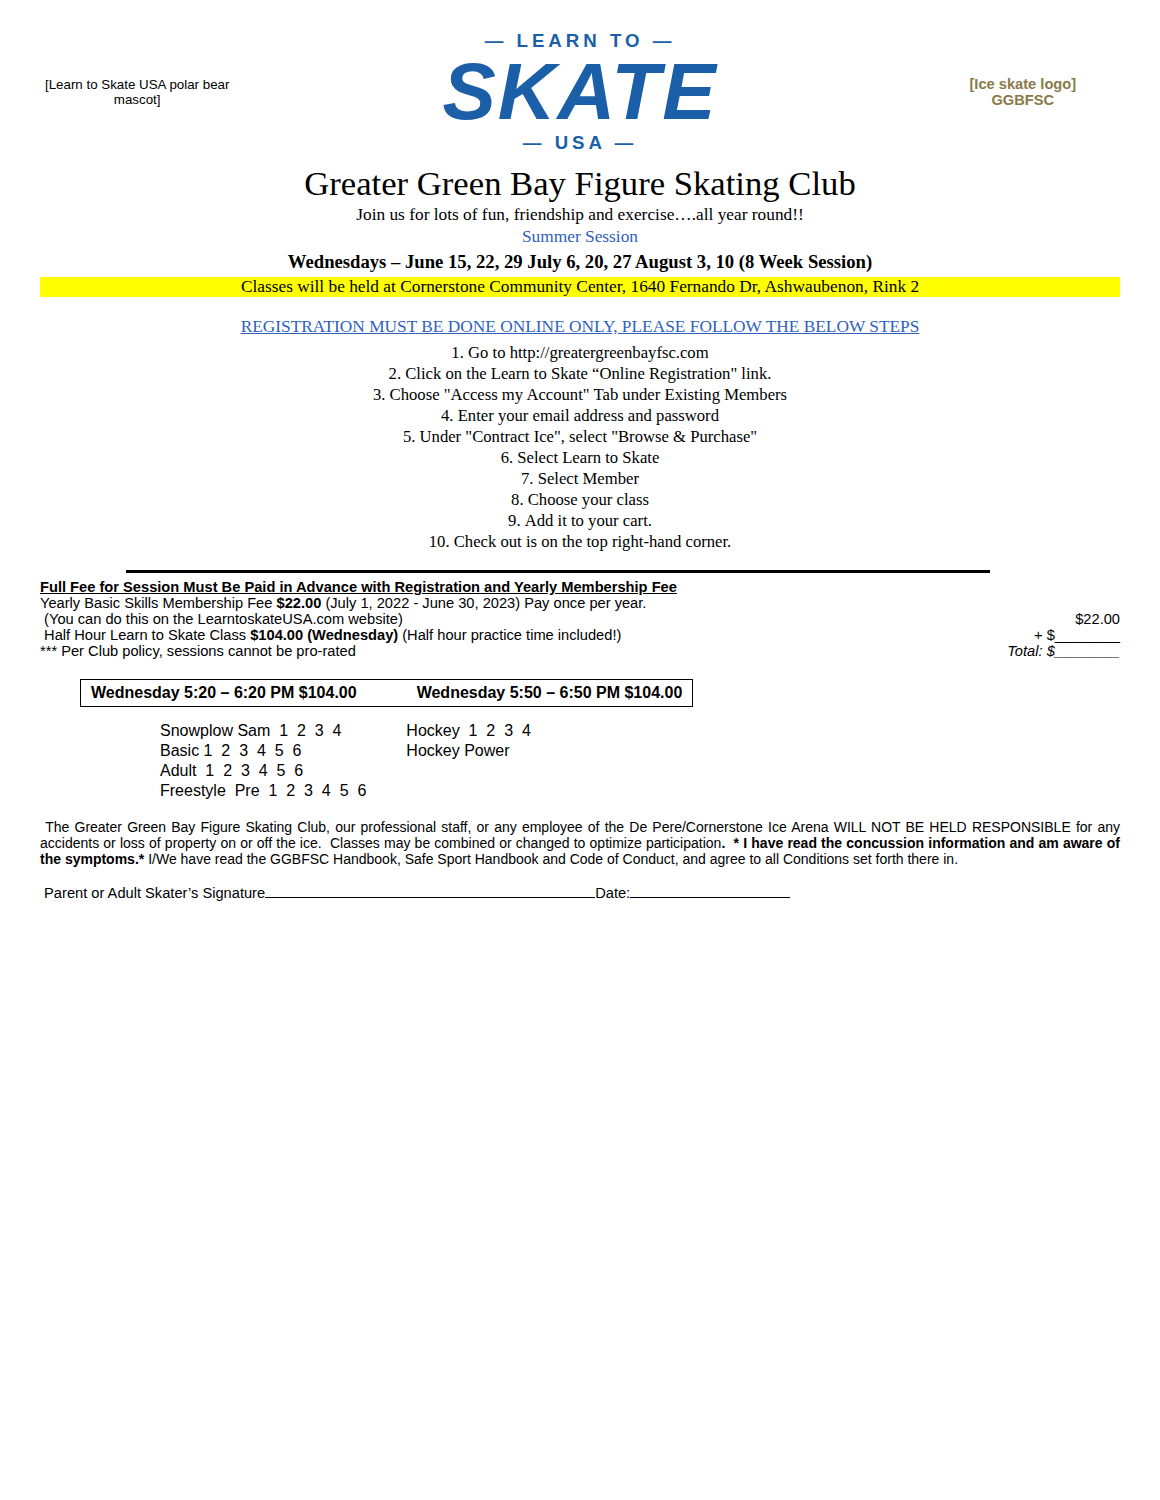[Learn to Skate USA polar bear mascot]
— LEARN TO —
SKATE
— USA —
[Ice skate logo]
GGBFSC
Greater Green Bay Figure Skating Club
Join us for lots of fun, friendship and exercise….all year round!!
Summer Session
Wednesdays – June 15, 22, 29 July 6, 20, 27 August 3, 10 (8 Week Session)
Classes will be held at Cornerstone Community Center, 1640 Fernando Dr, Ashwaubenon, Rink 2
REGISTRATION MUST BE DONE ONLINE ONLY, PLEASE FOLLOW THE BELOW STEPS
Go to http://greatergreenbayfsc.com
Click on the Learn to Skate “Online Registration" link.
Choose "Access my Account" Tab under Existing Members
Enter your email address and password
Under "Contract Ice", select "Browse & Purchase"
Select Learn to Skate
Select Member
Choose your class
Add it to your cart.
Check out is on the top right-hand corner.
Full Fee for Session Must Be Paid in Advance with Registration and Yearly Membership Fee
Yearly Basic Skills Membership Fee $22.00 (July 1, 2022 - June 30, 2023) Pay once per year.
(You can do this on the LearntoskateUSA.com website) $22.00
Half Hour Learn to Skate Class $104.00 (Wednesday) (Half hour practice time included!) + $________
*** Per Club policy, sessions cannot be pro-rated Total: $________
Wednesday 5:20 – 6:20 PM $104.00 Wednesday 5:50 – 6:50 PM $104.00
| Snowplow Sam 1 2 3 4 | Hockey 1 2 3 4 |
| Basic 1 2 3 4 5 6 | Hockey Power |
| Adult 1 2 3 4 5 6 | |
| Freestyle Pre 1 2 3 4 5 6 | |
The Greater Green Bay Figure Skating Club, our professional staff, or any employee of the De Pere/Cornerstone Ice Arena WILL NOT BE HELD RESPONSIBLE for any accidents or loss of property on or off the ice. Classes may be combined or changed to optimize participation. * I have read the concussion information and am aware of the symptoms.* I/We have read the GGBFSC Handbook, Safe Sport Handbook and Code of Conduct, and agree to all Conditions set forth there in.
Parent or Adult Skater’s Signature Date: